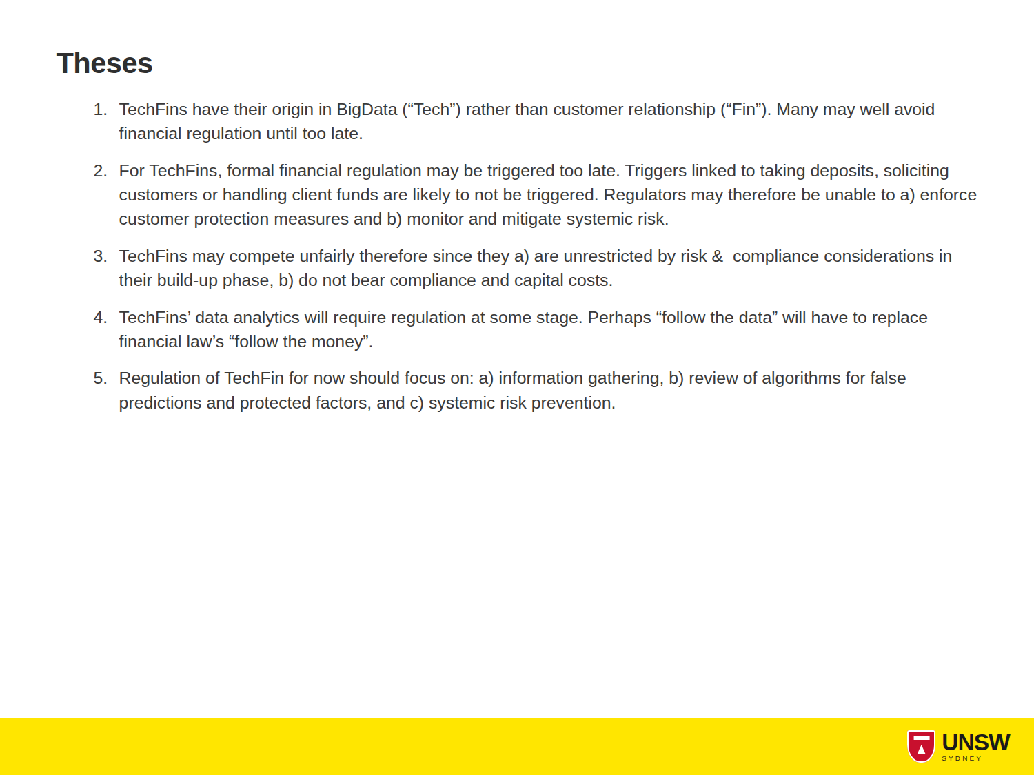Theses
TechFins have their origin in BigData (“Tech”) rather than customer relationship (“Fin”). Many may well avoid financial regulation until too late.
For TechFins, formal financial regulation may be triggered too late. Triggers linked to taking deposits, soliciting customers or handling client funds are likely to not be triggered. Regulators may therefore be unable to a) enforce customer protection measures and b) monitor and mitigate systemic risk.
TechFins may compete unfairly therefore since they a) are unrestricted by risk & compliance considerations in their build-up phase, b) do not bear compliance and capital costs.
TechFins’ data analytics will require regulation at some stage. Perhaps “follow the data” will have to replace financial law’s “follow the money”.
Regulation of TechFin for now should focus on: a) information gathering, b) review of algorithms for false predictions and protected factors, and c) systemic risk prevention.
UNSW SYDNEY